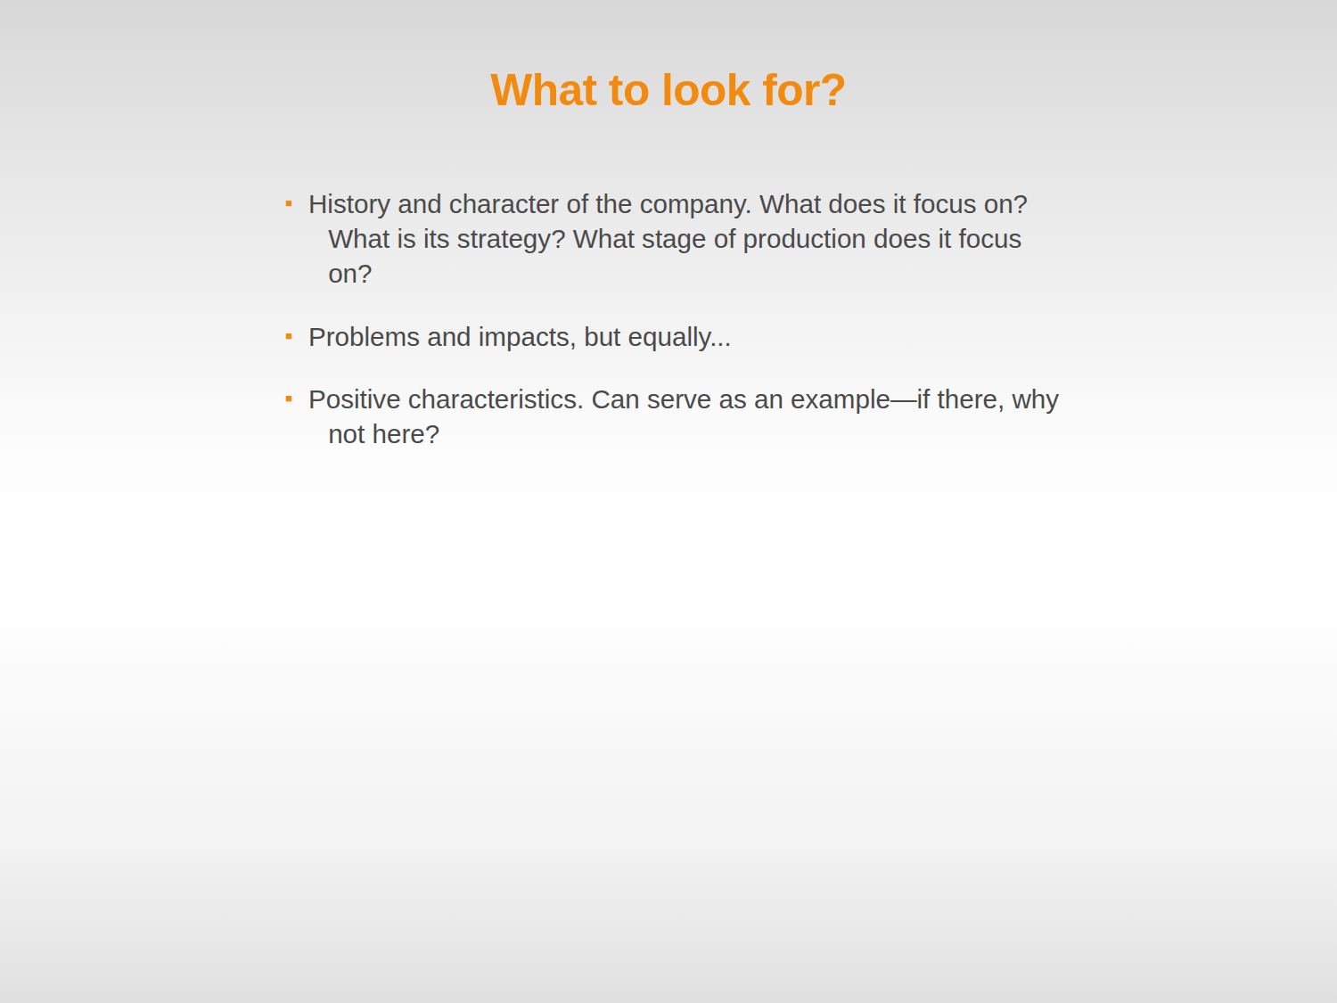What to look for?
History and character of the company. What does it focus on? What is its strategy? What stage of production does it focus on?
Problems and impacts, but equally...
Positive characteristics. Can serve as an example—if there, why not here?